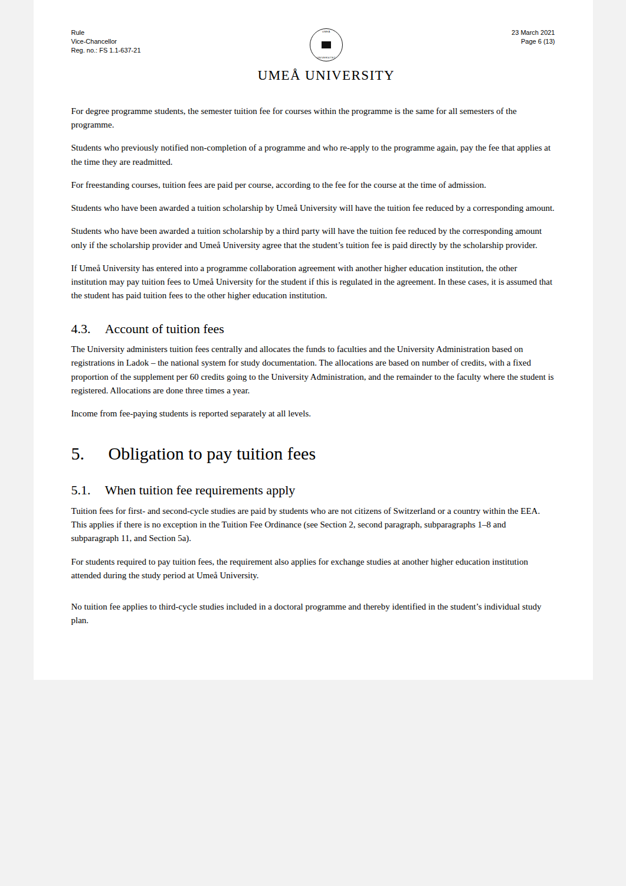Rule
Vice-Chancellor
Reg. no.: FS 1.1-637-21
UMEÅ UNIVERSITET
UMEÅ UNIVERSITY
23 March 2021
Page 6 (13)
For degree programme students, the semester tuition fee for courses within the programme is the same for all semesters of the programme.
Students who previously notified non-completion of a programme and who re-apply to the programme again, pay the fee that applies at the time they are readmitted.
For freestanding courses, tuition fees are paid per course, according to the fee for the course at the time of admission.
Students who have been awarded a tuition scholarship by Umeå University will have the tuition fee reduced by a corresponding amount.
Students who have been awarded a tuition scholarship by a third party will have the tuition fee reduced by the corresponding amount only if the scholarship provider and Umeå University agree that the student’s tuition fee is paid directly by the scholarship provider.
If Umeå University has entered into a programme collaboration agreement with another higher education institution, the other institution may pay tuition fees to Umeå University for the student if this is regulated in the agreement. In these cases, it is assumed that the student has paid tuition fees to the other higher education institution.
4.3. Account of tuition fees
The University administers tuition fees centrally and allocates the funds to faculties and the University Administration based on registrations in Ladok – the national system for study documentation. The allocations are based on number of credits, with a fixed proportion of the supplement per 60 credits going to the University Administration, and the remainder to the faculty where the student is registered. Allocations are done three times a year.
Income from fee-paying students is reported separately at all levels.
5. Obligation to pay tuition fees
5.1. When tuition fee requirements apply
Tuition fees for first- and second-cycle studies are paid by students who are not citizens of Switzerland or a country within the EEA. This applies if there is no exception in the Tuition Fee Ordinance (see Section 2, second paragraph, subparagraphs 1–8 and subparagraph 11, and Section 5a).
For students required to pay tuition fees, the requirement also applies for exchange studies at another higher education institution attended during the study period at Umeå University.
No tuition fee applies to third-cycle studies included in a doctoral programme and thereby identified in the student’s individual study plan.